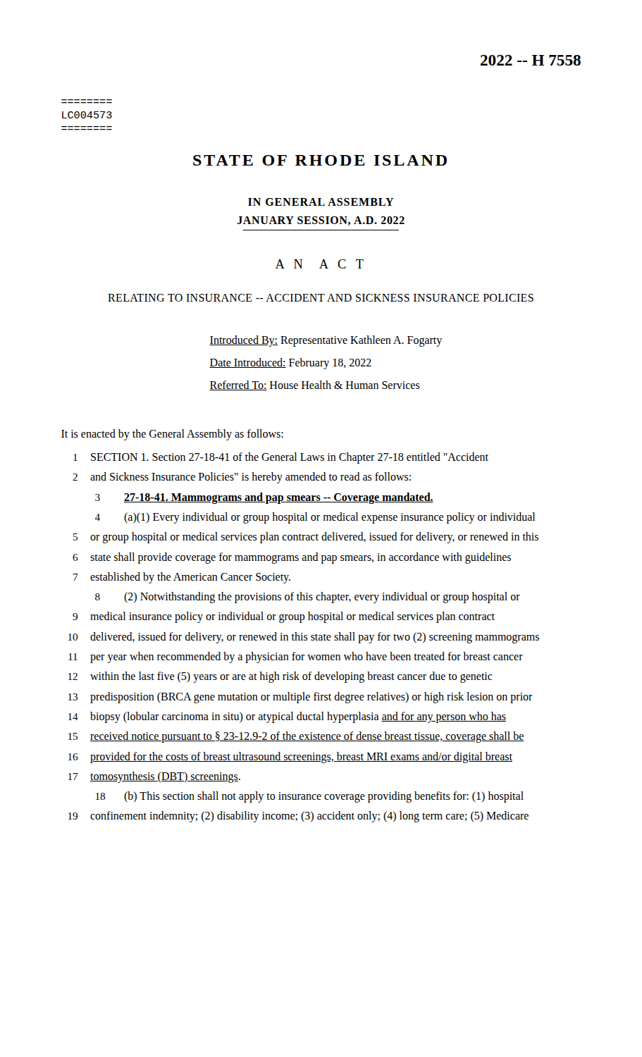2022 -- H 7558
========
LC004573
========
STATE OF RHODE ISLAND
IN GENERAL ASSEMBLY
JANUARY SESSION, A.D. 2022
A N A C T
RELATING TO INSURANCE -- ACCIDENT AND SICKNESS INSURANCE POLICIES
Introduced By: Representative Kathleen A. Fogarty
Date Introduced: February 18, 2022
Referred To: House Health & Human Services
It is enacted by the General Assembly as follows:
SECTION 1. Section 27-18-41 of the General Laws in Chapter 27-18 entitled "Accident
and Sickness Insurance Policies" is hereby amended to read as follows:
27-18-41. Mammograms and pap smears -- Coverage mandated.
(a)(1) Every individual or group hospital or medical expense insurance policy or individual
or group hospital or medical services plan contract delivered, issued for delivery, or renewed in this
state shall provide coverage for mammograms and pap smears, in accordance with guidelines
established by the American Cancer Society.
(2) Notwithstanding the provisions of this chapter, every individual or group hospital or
medical insurance policy or individual or group hospital or medical services plan contract
delivered, issued for delivery, or renewed in this state shall pay for two (2) screening mammograms
per year when recommended by a physician for women who have been treated for breast cancer
within the last five (5) years or are at high risk of developing breast cancer due to genetic
predisposition (BRCA gene mutation or multiple first degree relatives) or high risk lesion on prior
biopsy (lobular carcinoma in situ) or atypical ductal hyperplasia and for any person who has
received notice pursuant to § 23-12.9-2 of the existence of dense breast tissue, coverage shall be
provided for the costs of breast ultrasound screenings, breast MRI exams and/or digital breast
tomosynthesis (DBT) screenings.
(b) This section shall not apply to insurance coverage providing benefits for: (1) hospital
confinement indemnity; (2) disability income; (3) accident only; (4) long term care; (5) Medicare